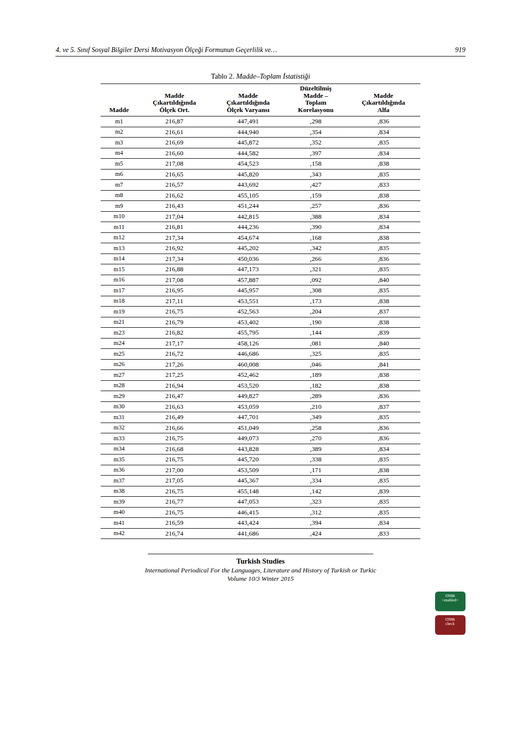4. ve 5. Sınıf Sosyal Bilgiler Dersi Motivasyon Ölçeği Formunun Geçerlilik ve… 919
Tablo 2. Madde–Toplam İstatistiği
| Madde | Madde Çıkartıldığında Ölçek Ort. | Madde Çıkartıldığında Ölçek Varyansı | Düzeltilmiş Madde – Toplam Korelasyonu | Madde Çıkartıldığında Alfa |
| --- | --- | --- | --- | --- |
| m1 | 216,87 | 447,491 | ,298 | ,836 |
| m2 | 216,61 | 444,940 | ,354 | ,834 |
| m3 | 216,69 | 445,872 | ,352 | ,835 |
| m4 | 216,60 | 444,582 | ,397 | ,834 |
| m5 | 217,08 | 454,523 | ,158 | ,838 |
| m6 | 216,65 | 445,820 | ,343 | ,835 |
| m7 | 216,57 | 443,692 | ,427 | ,833 |
| m8 | 216,62 | 455,105 | ,159 | ,838 |
| m9 | 216,43 | 451,244 | ,257 | ,836 |
| m10 | 217,04 | 442,815 | ,388 | ,834 |
| m11 | 216,81 | 444,236 | ,390 | ,834 |
| m12 | 217,34 | 454,674 | ,168 | ,838 |
| m13 | 216,92 | 445,202 | ,342 | ,835 |
| m14 | 217,34 | 450,036 | ,266 | ,836 |
| m15 | 216,88 | 447,173 | ,321 | ,835 |
| m16 | 217,08 | 457,887 | ,092 | ,840 |
| m17 | 216,95 | 445,957 | ,308 | ,835 |
| m18 | 217,11 | 453,551 | ,173 | ,838 |
| m19 | 216,75 | 452,563 | ,204 | ,837 |
| m21 | 216,79 | 453,402 | ,190 | ,838 |
| m23 | 216,82 | 455,795 | ,144 | ,839 |
| m24 | 217,17 | 458,126 | ,081 | ,840 |
| m25 | 216,72 | 446,686 | ,325 | ,835 |
| m26 | 217,26 | 460,008 | ,046 | ,841 |
| m27 | 217,25 | 452,462 | ,189 | ,838 |
| m28 | 216,94 | 453,520 | ,182 | ,838 |
| m29 | 216,47 | 449,827 | ,289 | ,836 |
| m30 | 216,63 | 453,059 | ,210 | ,837 |
| m31 | 216,49 | 447,701 | ,349 | ,835 |
| m32 | 216,66 | 451,049 | ,258 | ,836 |
| m33 | 216,75 | 449,073 | ,270 | ,836 |
| m34 | 216,68 | 443,828 | ,389 | ,834 |
| m35 | 216,75 | 445,720 | ,338 | ,835 |
| m36 | 217,00 | 453,509 | ,171 | ,838 |
| m37 | 217,05 | 445,367 | ,334 | ,835 |
| m38 | 216,75 | 455,148 | ,142 | ,839 |
| m39 | 216,77 | 447,053 | ,323 | ,835 |
| m40 | 216,75 | 446,415 | ,312 | ,835 |
| m41 | 216,59 | 443,424 | ,394 | ,834 |
| m42 | 216,74 | 441,686 | ,424 | ,833 |
Turkish Studies International Periodical For the Languages, Literature and History of Turkish or Turkic Volume 10/3 Winter 2015
cross<enabled>
crosscheck